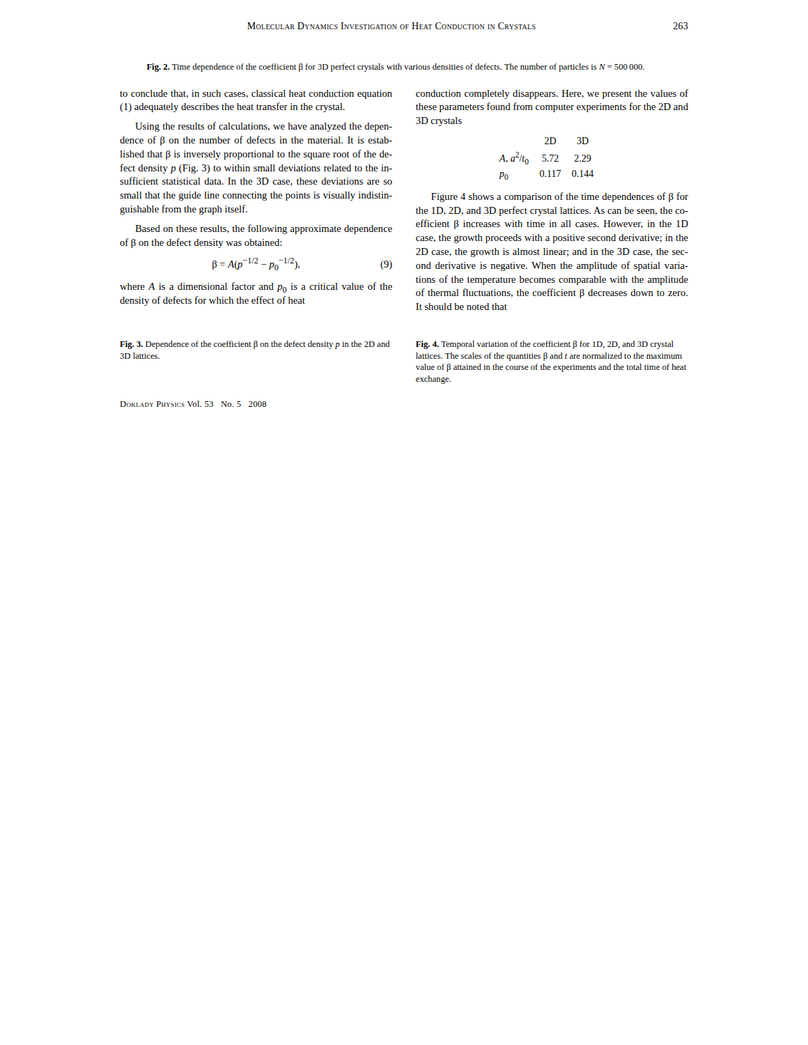Molecular Dynamics Investigation of Heat Conduction in Crystals 263
Fig. 2. Time dependence of the coefficient β for 3D perfect crystals with various densities of defects. The number of particles is N = 500 000.
to conclude that, in such cases, classical heat conduction equation (1) adequately describes the heat transfer in the crystal.
Using the results of calculations, we have analyzed the dependence of β on the number of defects in the material. It is established that β is inversely proportional to the square root of the defect density p (Fig. 3) to within small deviations related to the insufficient statistical data. In the 3D case, these deviations are so small that the guide line connecting the points is visually indistinguishable from the graph itself.
Based on these results, the following approximate dependence of β on the defect density was obtained:
β = A(p−1/2 − p0−1/2), (9)
where A is a dimensional factor and p0 is a critical value of the density of defects for which the effect of heat
conduction completely disappears. Here, we present the values of these parameters found from computer experiments for the 2D and 3D crystals
| | 2D | 3D |
| --- | --- | --- |
| A , a 2 / t 0 | 5.72 | 2.29 |
| p 0 | 0.117 | 0.144 |
Figure 4 shows a comparison of the time dependences of β for the 1D, 2D, and 3D perfect crystal lattices. As can be seen, the coefficient β increases with time in all cases. However, in the 1D case, the growth proceeds with a positive second derivative; in the 2D case, the growth is almost linear; and in the 3D case, the second derivative is negative. When the amplitude of spatial variations of the temperature becomes comparable with the amplitude of thermal fluctuations, the coefficient β decreases down to zero. It should be noted that
Fig. 3. Dependence of the coefficient β on the defect density p in the 2D and 3D lattices.
Fig. 4. Temporal variation of the coefficient β for 1D, 2D, and 3D crystal lattices. The scales of the quantities β and t are normalized to the maximum value of β attained in the course of the experiments and the total time of heat exchange.
Doklady Physics Vol. 53 No. 5 2008